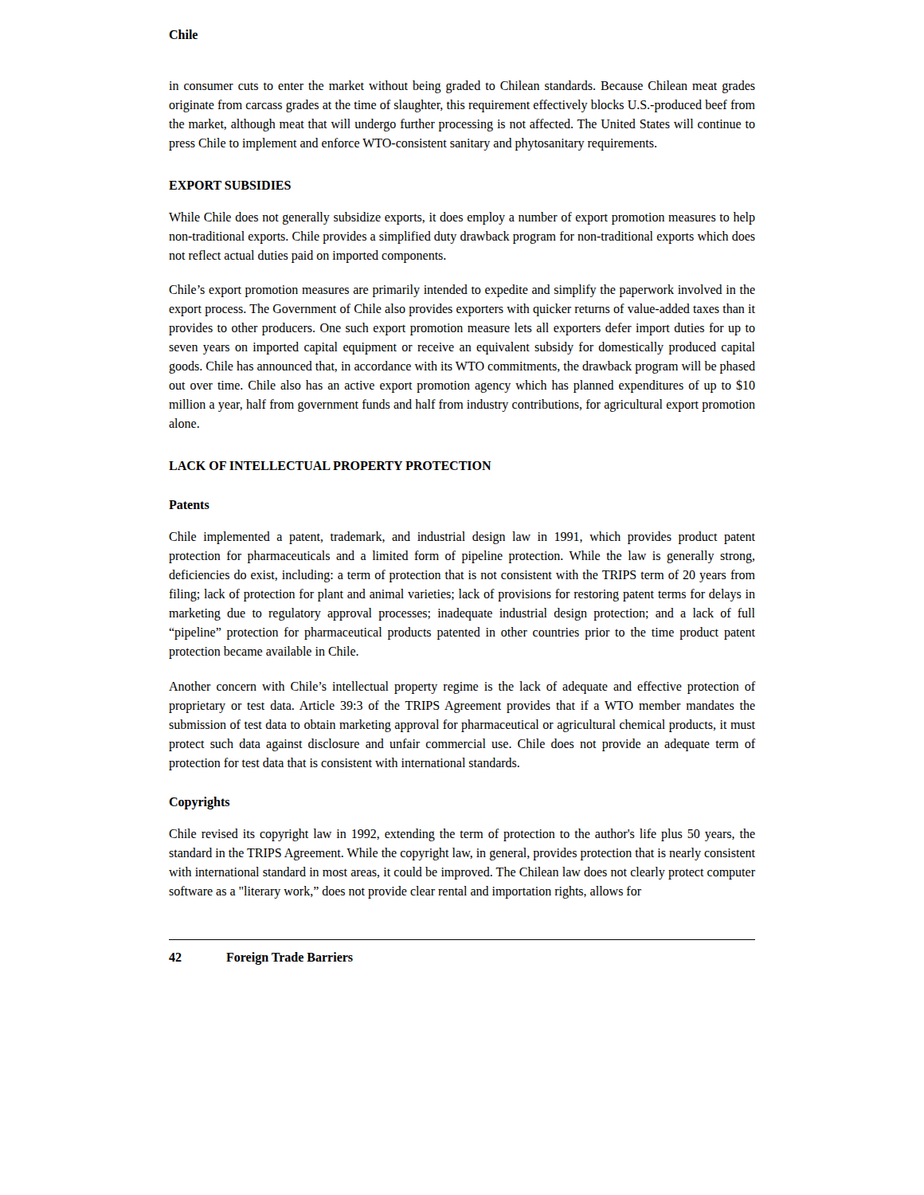Chile
in consumer cuts to enter the market without being graded to Chilean standards. Because Chilean meat grades originate from carcass grades at the time of slaughter, this requirement effectively blocks U.S.-produced beef from the market, although meat that will undergo further processing is not affected. The United States will continue to press Chile to implement and enforce WTO-consistent sanitary and phytosanitary requirements.
EXPORT SUBSIDIES
While Chile does not generally subsidize exports, it does employ a number of export promotion measures to help non-traditional exports. Chile provides a simplified duty drawback program for non-traditional exports which does not reflect actual duties paid on imported components.
Chile’s export promotion measures are primarily intended to expedite and simplify the paperwork involved in the export process. The Government of Chile also provides exporters with quicker returns of value-added taxes than it provides to other producers. One such export promotion measure lets all exporters defer import duties for up to seven years on imported capital equipment or receive an equivalent subsidy for domestically produced capital goods. Chile has announced that, in accordance with its WTO commitments, the drawback program will be phased out over time. Chile also has an active export promotion agency which has planned expenditures of up to $10 million a year, half from government funds and half from industry contributions, for agricultural export promotion alone.
LACK OF INTELLECTUAL PROPERTY PROTECTION
Patents
Chile implemented a patent, trademark, and industrial design law in 1991, which provides product patent protection for pharmaceuticals and a limited form of pipeline protection. While the law is generally strong, deficiencies do exist, including: a term of protection that is not consistent with the TRIPS term of 20 years from filing; lack of protection for plant and animal varieties; lack of provisions for restoring patent terms for delays in marketing due to regulatory approval processes; inadequate industrial design protection; and a lack of full “pipeline” protection for pharmaceutical products patented in other countries prior to the time product patent protection became available in Chile.
Another concern with Chile’s intellectual property regime is the lack of adequate and effective protection of proprietary or test data. Article 39:3 of the TRIPS Agreement provides that if a WTO member mandates the submission of test data to obtain marketing approval for pharmaceutical or agricultural chemical products, it must protect such data against disclosure and unfair commercial use. Chile does not provide an adequate term of protection for test data that is consistent with international standards.
Copyrights
Chile revised its copyright law in 1992, extending the term of protection to the author's life plus 50 years, the standard in the TRIPS Agreement. While the copyright law, in general, provides protection that is nearly consistent with international standard in most areas, it could be improved. The Chilean law does not clearly protect computer software as a "literary work,” does not provide clear rental and importation rights, allows for
42 Foreign Trade Barriers